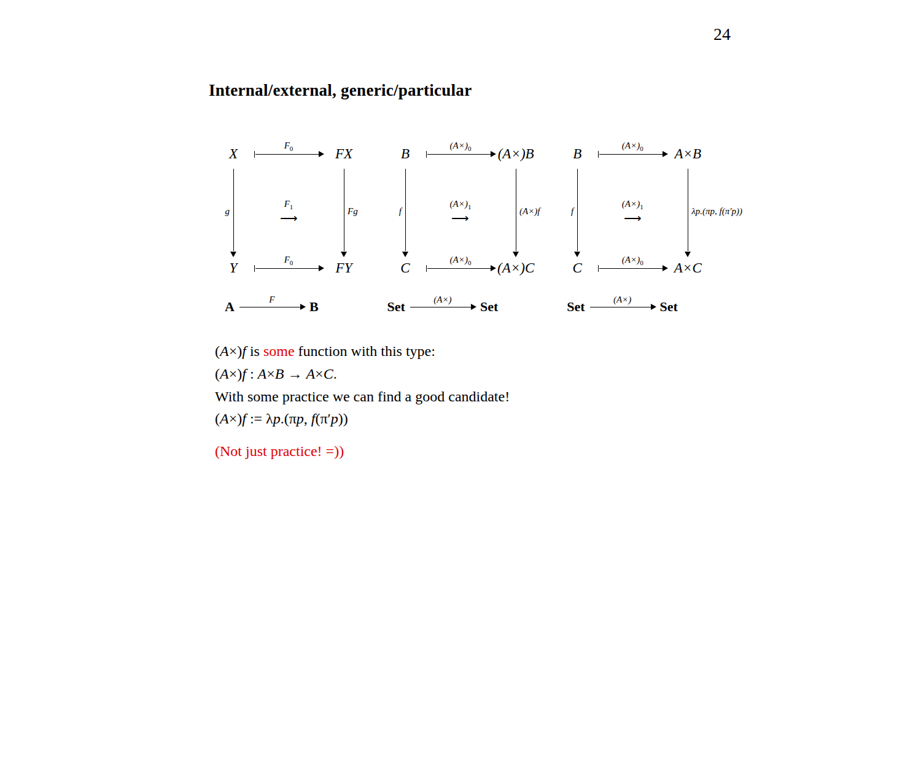24
Internal/external, generic/particular
| X | F 0 | FX |
| g | F 1 ⟶ | Fg |
| Y | F 0 | FY |
| B | ( A ×) 0 | ( A ×) B |
| f | ( A ×) 1 ⟶ | ( A ×) f |
| C | ( A ×) 0 | ( A ×) C |
| B | ( A ×) 0 | A × B |
| f | ( A ×) 1 ⟶ | λ p .(π p , f (π′ p )) |
| C | ( A ×) 0 | A × C |
A F B
Set (A×) Set
Set (A×) Set
(A×)f is some function with this type:
(A×)f : A×B → A×C.
With some practice we can find a good candidate!
(A×)f := λp.(πp, f(π′p))
(Not just practice! =))